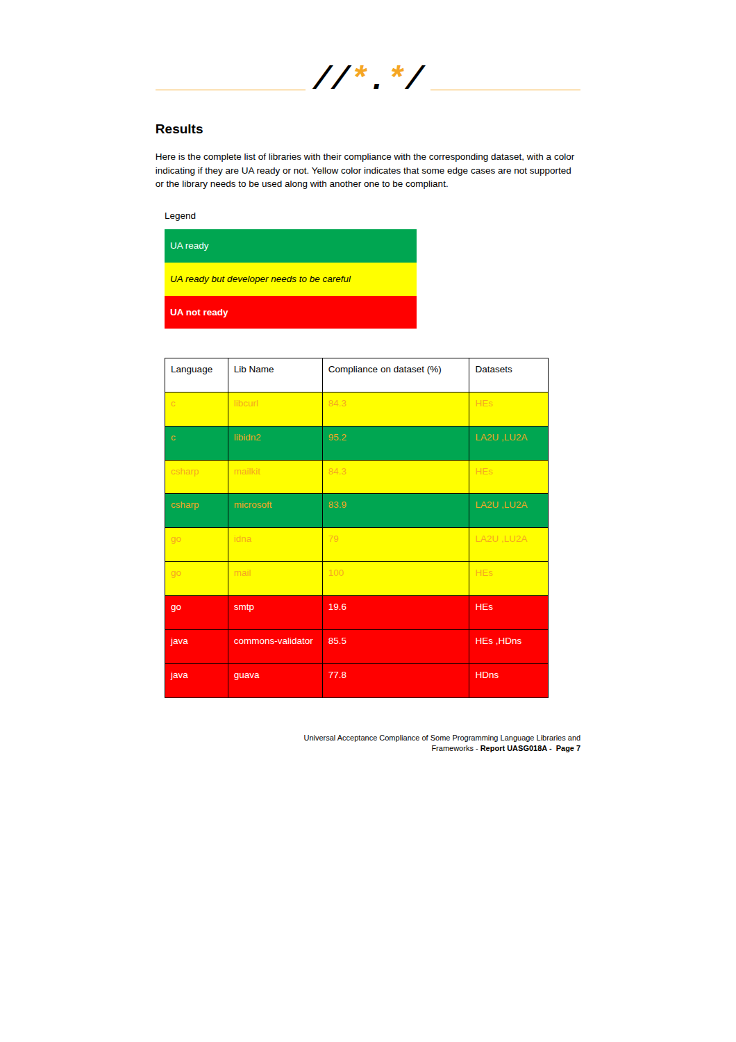//*.*/
Results
Here is the complete list of libraries with their compliance with the corresponding dataset, with a color indicating if they are UA ready or not. Yellow color indicates that some edge cases are not supported or the library needs to be used along with another one to be compliant.
Legend
| UA ready |
| UA ready but developer needs to be careful |
| UA not ready |
| Language | Lib Name | Compliance on dataset (%) | Datasets |
| c | libcurl | 84.3 | HEs |
| c | libidn2 | 95.2 | LA2U ,LU2A |
| csharp | mailkit | 84.3 | HEs |
| csharp | microsoft | 83.9 | LA2U ,LU2A |
| go | idna | 79 | LA2U ,LU2A |
| go | mail | 100 | HEs |
| go | smtp | 19.6 | HEs |
| java | commons-validator | 85.5 | HEs ,HDns |
| java | guava | 77.8 | HDns |
Universal Acceptance Compliance of Some Programming Language Libraries and
Frameworks - Report UASG018A - Page 7